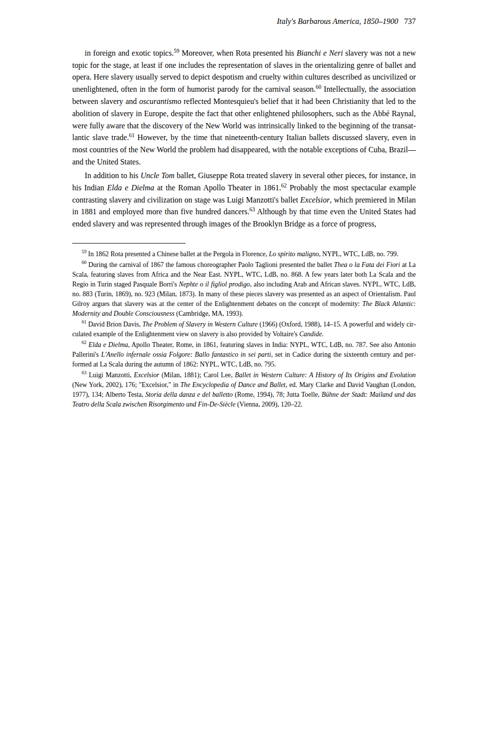Italy's Barbarous America, 1850–1900 737
in foreign and exotic topics.59 Moreover, when Rota presented his Bianchi e Neri slavery was not a new topic for the stage, at least if one includes the representation of slaves in the orientalizing genre of ballet and opera. Here slavery usually served to depict despotism and cruelty within cultures described as uncivilized or unenlightened, often in the form of humorist parody for the carnival season.60 Intellectually, the association between slavery and oscurantismo reflected Montesquieu's belief that it had been Christianity that led to the abolition of slavery in Europe, despite the fact that other enlightened philosophers, such as the Abbé Raynal, were fully aware that the discovery of the New World was intrinsically linked to the beginning of the transatlantic slave trade.61 However, by the time that nineteenth-century Italian ballets discussed slavery, even in most countries of the New World the problem had disappeared, with the notable exceptions of Cuba, Brazil—and the United States.
In addition to his Uncle Tom ballet, Giuseppe Rota treated slavery in several other pieces, for instance, in his Indian Elda e Dielma at the Roman Apollo Theater in 1861.62 Probably the most spectacular example contrasting slavery and civilization on stage was Luigi Manzotti's ballet Excelsior, which premiered in Milan in 1881 and employed more than five hundred dancers.63 Although by that time even the United States had ended slavery and was represented through images of the Brooklyn Bridge as a force of progress,
59 In 1862 Rota presented a Chinese ballet at the Pergola in Florence, Lo spirito maligno, NYPL, WTC, LdB, no. 799.
60 During the carnival of 1867 the famous choreographer Paolo Taglioni presented the ballet Thea o la Fata dei Fiori at La Scala, featuring slaves from Africa and the Near East. NYPL, WTC, LdB, no. 868. A few years later both La Scala and the Regio in Turin staged Pasquale Borri's Nephte o il figliol prodigo, also including Arab and African slaves. NYPL, WTC, LdB, no. 883 (Turin, 1869), no. 923 (Milan, 1873). In many of these pieces slavery was presented as an aspect of Orientalism. Paul Gilroy argues that slavery was at the center of the Enlightenment debates on the concept of modernity: The Black Atlantic: Modernity and Double Consciousness (Cambridge, MA, 1993).
61 David Brion Davis, The Problem of Slavery in Western Culture (1966) (Oxford, 1988), 14–15. A powerful and widely circulated example of the Enlightenment view on slavery is also provided by Voltaire's Candide.
62 Elda e Dielma, Apollo Theater, Rome, in 1861, featuring slaves in India: NYPL, WTC, LdB, no. 787. See also Antonio Pallerini's L'Anello infernale ossia Folgore: Ballo fantastico in sei parti, set in Cadice during the sixteenth century and performed at La Scala during the autumn of 1862: NYPL, WTC, LdB, no. 795.
63 Luigi Manzotti, Excelsior (Milan, 1881); Carol Lee, Ballet in Western Culture: A History of Its Origins and Evolution (New York, 2002), 176; "Excelsior," in The Encyclopedia of Dance and Ballet, ed. Mary Clarke and David Vaughan (London, 1977), 134; Alberto Testa, Storia della danza e del balletto (Rome, 1994), 78; Jutta Toelle, Bühne der Stadt: Mailand und das Teatro della Scala zwischen Risorgimento und Fin-De-Siècle (Vienna, 2009), 120–22.